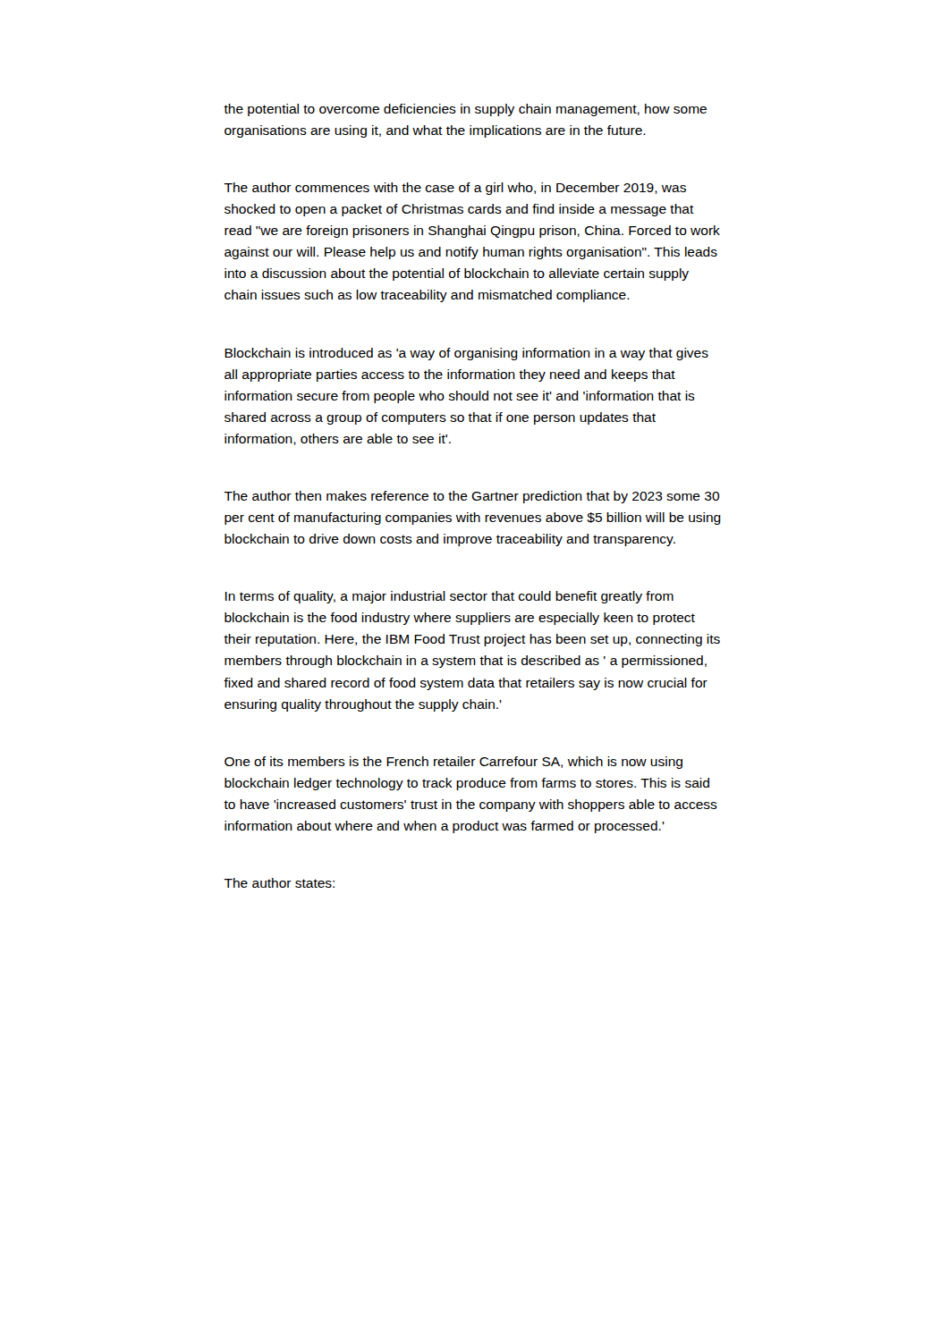the potential to overcome deficiencies in supply chain management, how some organisations are using it, and what the implications are in the future.
The author commences with the case of a girl who, in December 2019, was shocked to open a packet of Christmas cards and find inside a message that read "we are foreign prisoners in Shanghai Qingpu prison, China. Forced to work against our will. Please help us and notify human rights organisation". This leads into a discussion about the potential of blockchain to alleviate certain supply chain issues such as low traceability and mismatched compliance.
Blockchain is introduced as 'a way of organising information in a way that gives all appropriate parties access to the information they need and keeps that information secure from people who should not see it' and 'information that is shared across a group of computers so that if one person updates that information, others are able to see it'.
The author then makes reference to the Gartner prediction that by 2023 some 30 per cent of manufacturing companies with revenues above $5 billion will be using blockchain to drive down costs and improve traceability and transparency.
In terms of quality, a major industrial sector that could benefit greatly from blockchain is the food industry where suppliers are especially keen to protect their reputation. Here, the IBM Food Trust project has been set up, connecting its members through blockchain in a system that is described as ' a permissioned, fixed and shared record of food system data that retailers say is now crucial for ensuring quality throughout the supply chain.'
One of its members is the French retailer Carrefour SA, which is now using blockchain ledger technology to track produce from farms to stores. This is said to have 'increased customers' trust in the company with shoppers able to access information about where and when a product was farmed or processed.'
The author states: